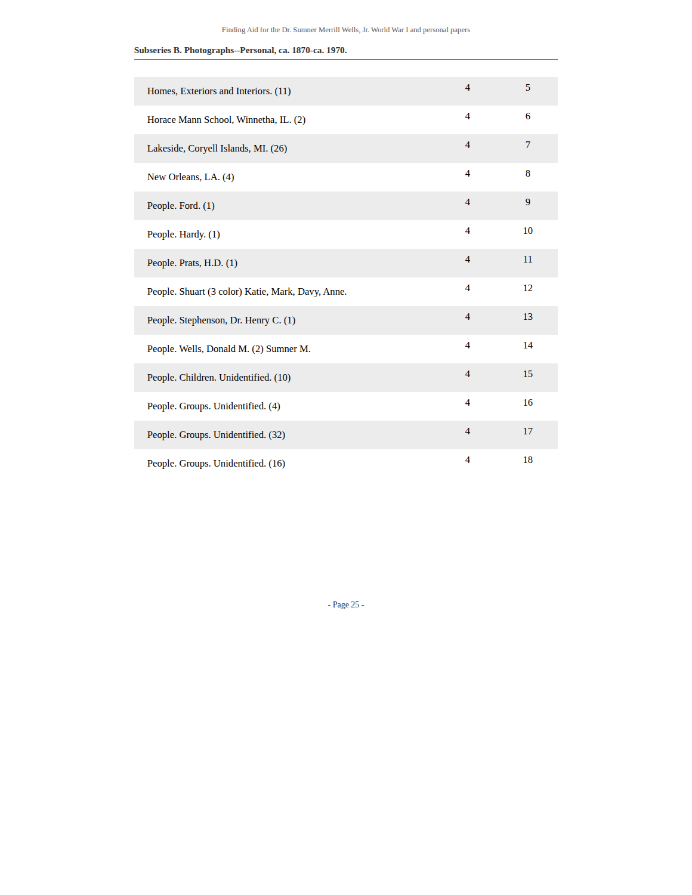Finding Aid for the Dr. Sumner Merrill Wells, Jr. World War I and personal papers
Subseries B. Photographs--Personal, ca. 1870-ca. 1970.
| Homes, Exteriors and Interiors. (11) | 4 | 5 |
| Horace Mann School, Winnetha, IL. (2) | 4 | 6 |
| Lakeside, Coryell Islands, MI. (26) | 4 | 7 |
| New Orleans, LA. (4) | 4 | 8 |
| People. Ford. (1) | 4 | 9 |
| People. Hardy. (1) | 4 | 10 |
| People. Prats, H.D. (1) | 4 | 11 |
| People. Shuart (3 color) Katie, Mark, Davy, Anne. | 4 | 12 |
| People. Stephenson, Dr. Henry C. (1) | 4 | 13 |
| People. Wells, Donald M. (2) Sumner M. | 4 | 14 |
| People. Children. Unidentified. (10) | 4 | 15 |
| People. Groups. Unidentified. (4) | 4 | 16 |
| People. Groups. Unidentified. (32) | 4 | 17 |
| People. Groups. Unidentified. (16) | 4 | 18 |
- Page 25 -